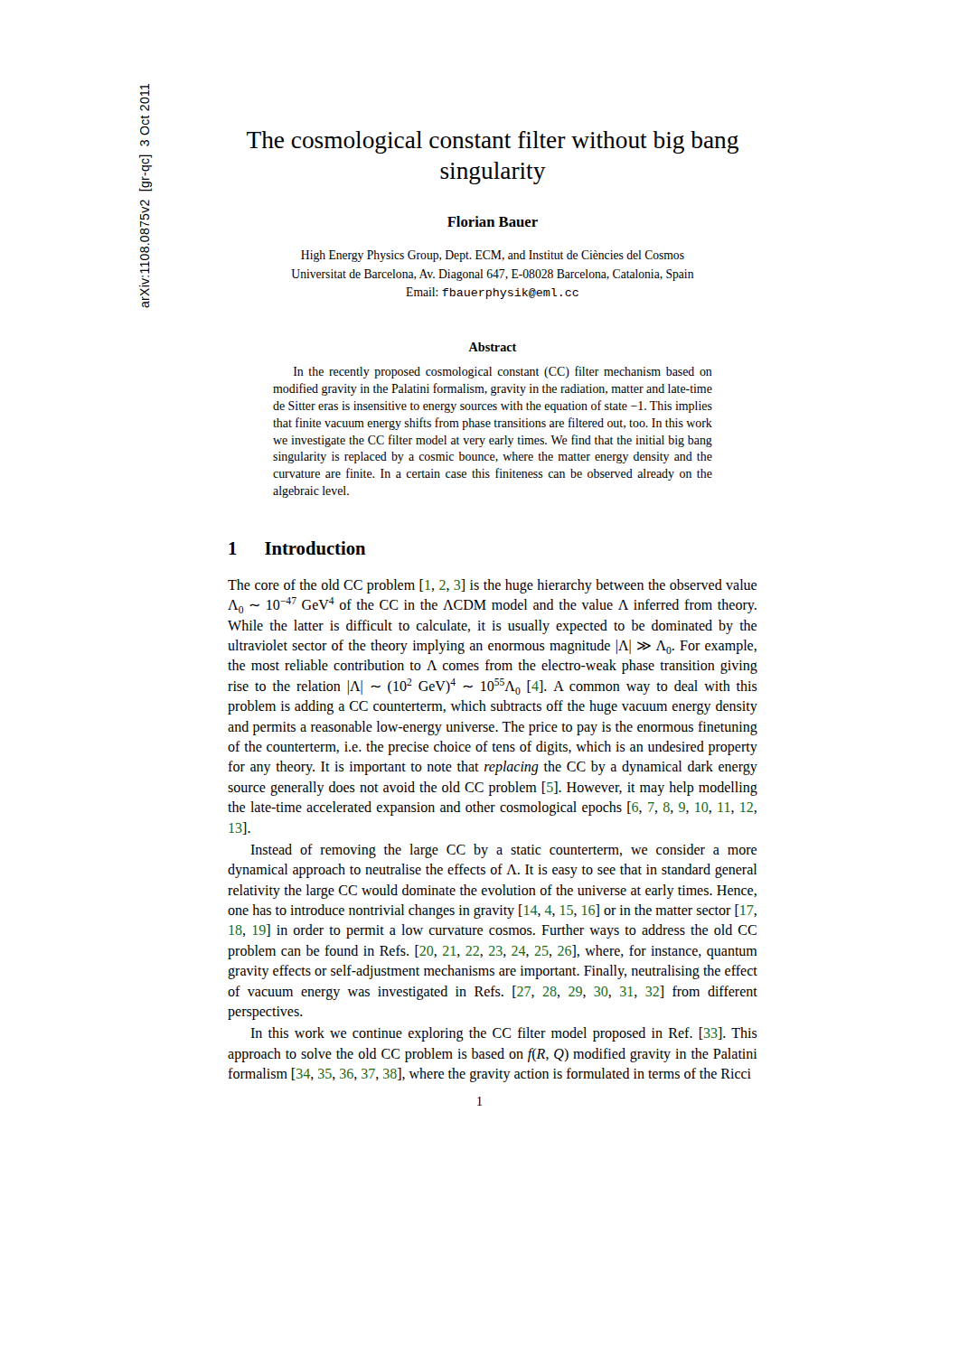arXiv:1108.0875v2 [gr-qc] 3 Oct 2011
The cosmological constant filter without big bang
singularity
Florian Bauer
High Energy Physics Group, Dept. ECM, and Institut de Ciències del Cosmos
Universitat de Barcelona, Av. Diagonal 647, E-08028 Barcelona, Catalonia, Spain
Email: fbauerphysik@eml.cc
Abstract
In the recently proposed cosmological constant (CC) filter mechanism based on modified gravity in the Palatini formalism, gravity in the radiation, matter and late-time de Sitter eras is insensitive to energy sources with the equation of state −1. This implies that finite vacuum energy shifts from phase transitions are filtered out, too. In this work we investigate the CC filter model at very early times. We find that the initial big bang singularity is replaced by a cosmic bounce, where the matter energy density and the curvature are finite. In a certain case this finiteness can be observed already on the algebraic level.
1 Introduction
The core of the old CC problem [1, 2, 3] is the huge hierarchy between the observed value Λ0 ∼ 10−47 GeV4 of the CC in the ΛCDM model and the value Λ inferred from theory. While the latter is difficult to calculate, it is usually expected to be dominated by the ultraviolet sector of the theory implying an enormous magnitude |Λ| ≫ Λ0. For example, the most reliable contribution to Λ comes from the electro-weak phase transition giving rise to the relation |Λ| ∼ (102 GeV)4 ∼ 1055Λ0 [4]. A common way to deal with this problem is adding a CC counterterm, which subtracts off the huge vacuum energy density and permits a reasonable low-energy universe. The price to pay is the enormous finetuning of the counterterm, i.e. the precise choice of tens of digits, which is an undesired property for any theory. It is important to note that replacing the CC by a dynamical dark energy source generally does not avoid the old CC problem [5]. However, it may help modelling the late-time accelerated expansion and other cosmological epochs [6, 7, 8, 9, 10, 11, 12, 13].
Instead of removing the large CC by a static counterterm, we consider a more dynamical approach to neutralise the effects of Λ. It is easy to see that in standard general relativity the large CC would dominate the evolution of the universe at early times. Hence, one has to introduce nontrivial changes in gravity [14, 4, 15, 16] or in the matter sector [17, 18, 19] in order to permit a low curvature cosmos. Further ways to address the old CC problem can be found in Refs. [20, 21, 22, 23, 24, 25, 26], where, for instance, quantum gravity effects or self-adjustment mechanisms are important. Finally, neutralising the effect of vacuum energy was investigated in Refs. [27, 28, 29, 30, 31, 32] from different perspectives.
In this work we continue exploring the CC filter model proposed in Ref. [33]. This approach to solve the old CC problem is based on f(R, Q) modified gravity in the Palatini formalism [34, 35, 36, 37, 38], where the gravity action is formulated in terms of the Ricci
1